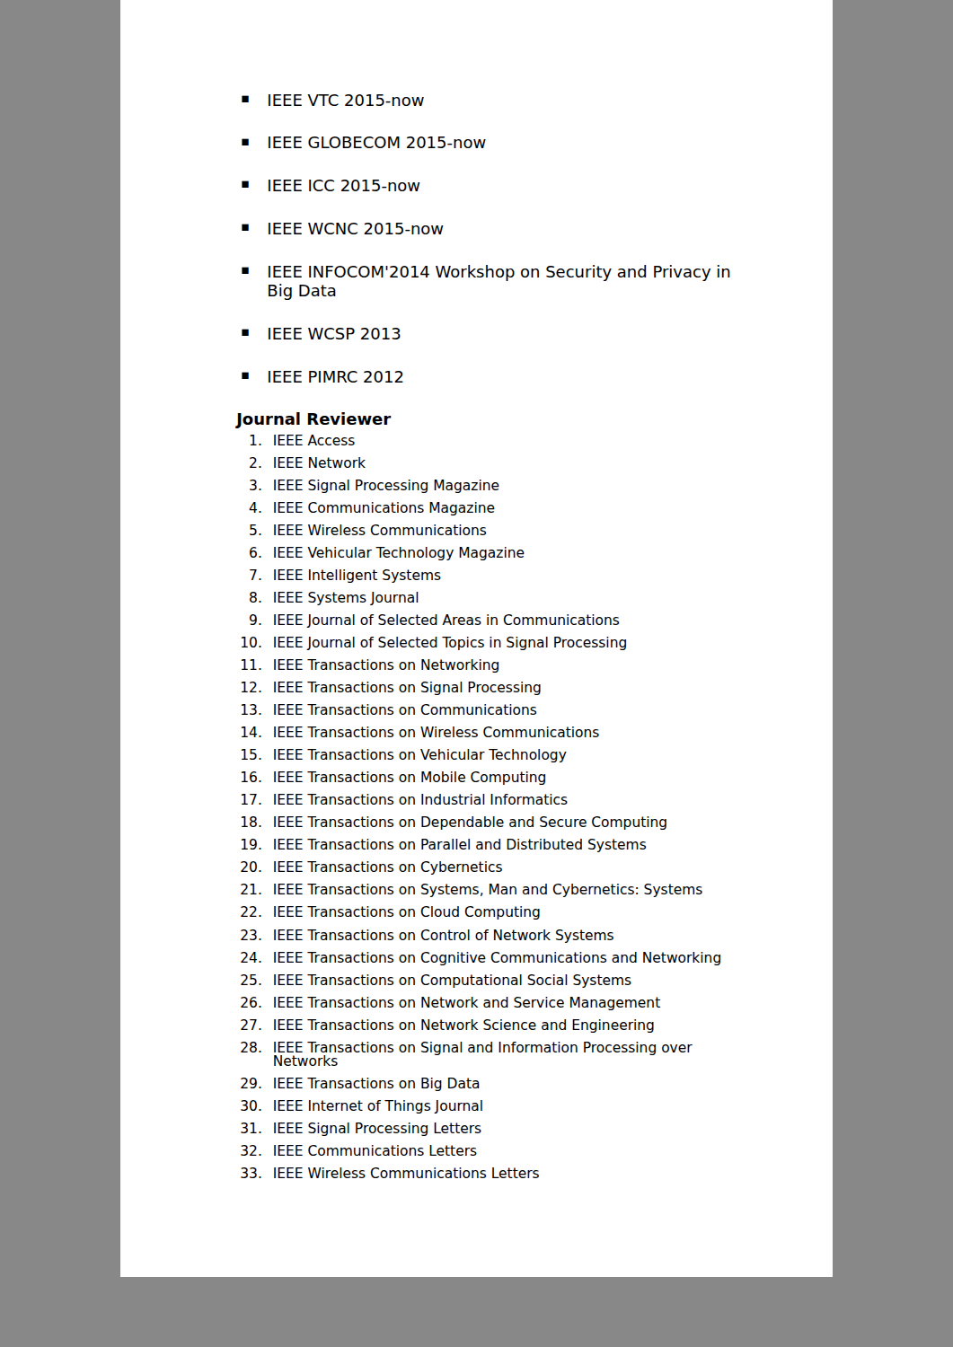IEEE VTC 2015-now
IEEE GLOBECOM 2015-now
IEEE ICC 2015-now
IEEE WCNC 2015-now
IEEE INFOCOM'2014 Workshop on Security and Privacy in Big Data
IEEE WCSP 2013
IEEE PIMRC 2012
Journal Reviewer
IEEE Access
IEEE Network
IEEE Signal Processing Magazine
IEEE Communications Magazine
IEEE Wireless Communications
IEEE Vehicular Technology Magazine
IEEE Intelligent Systems
IEEE Systems Journal
IEEE Journal of Selected Areas in Communications
IEEE Journal of Selected Topics in Signal Processing
IEEE Transactions on Networking
IEEE Transactions on Signal Processing
IEEE Transactions on Communications
IEEE Transactions on Wireless Communications
IEEE Transactions on Vehicular Technology
IEEE Transactions on Mobile Computing
IEEE Transactions on Industrial Informatics
IEEE Transactions on Dependable and Secure Computing
IEEE Transactions on Parallel and Distributed Systems
IEEE Transactions on Cybernetics
IEEE Transactions on Systems, Man and Cybernetics: Systems
IEEE Transactions on Cloud Computing
IEEE Transactions on Control of Network Systems
IEEE Transactions on Cognitive Communications and Networking
IEEE Transactions on Computational Social Systems
IEEE Transactions on Network and Service Management
IEEE Transactions on Network Science and Engineering
IEEE Transactions on Signal and Information Processing over Networks
IEEE Transactions on Big Data
IEEE Internet of Things Journal
IEEE Signal Processing Letters
IEEE Communications Letters
IEEE Wireless Communications Letters